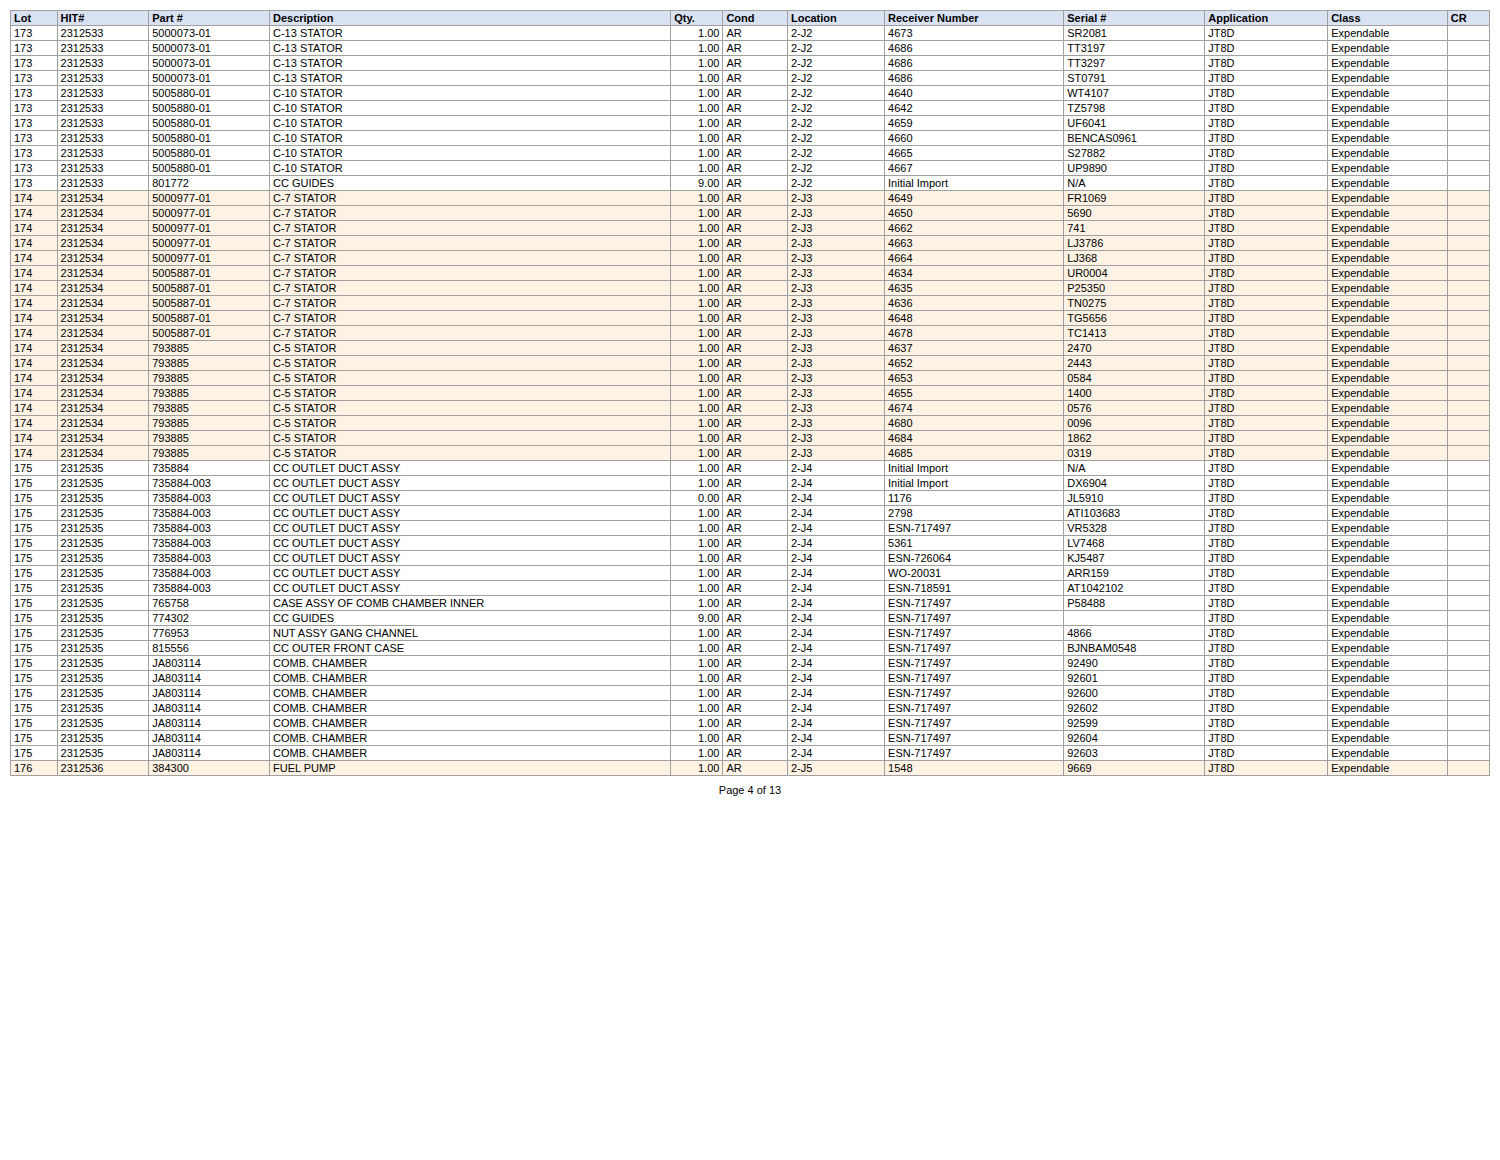| Lot | HIT# | Part # | Description | Qty. | Cond | Location | Receiver Number | Serial # | Application | Class | CR |
| --- | --- | --- | --- | --- | --- | --- | --- | --- | --- | --- | --- |
| 173 | 2312533 | 5000073-01 | C-13 STATOR | 1.00 | AR | 2-J2 | 4673 | SR2081 | JT8D | Expendable | |
| 173 | 2312533 | 5000073-01 | C-13 STATOR | 1.00 | AR | 2-J2 | 4686 | TT3197 | JT8D | Expendable | |
| 173 | 2312533 | 5000073-01 | C-13 STATOR | 1.00 | AR | 2-J2 | 4686 | TT3297 | JT8D | Expendable | |
| 173 | 2312533 | 5000073-01 | C-13 STATOR | 1.00 | AR | 2-J2 | 4686 | ST0791 | JT8D | Expendable | |
| 173 | 2312533 | 5005880-01 | C-10 STATOR | 1.00 | AR | 2-J2 | 4640 | WT4107 | JT8D | Expendable | |
| 173 | 2312533 | 5005880-01 | C-10 STATOR | 1.00 | AR | 2-J2 | 4642 | TZ5798 | JT8D | Expendable | |
| 173 | 2312533 | 5005880-01 | C-10 STATOR | 1.00 | AR | 2-J2 | 4659 | UF6041 | JT8D | Expendable | |
| 173 | 2312533 | 5005880-01 | C-10 STATOR | 1.00 | AR | 2-J2 | 4660 | BENCAS0961 | JT8D | Expendable | |
| 173 | 2312533 | 5005880-01 | C-10 STATOR | 1.00 | AR | 2-J2 | 4665 | S27882 | JT8D | Expendable | |
| 173 | 2312533 | 5005880-01 | C-10 STATOR | 1.00 | AR | 2-J2 | 4667 | UP9890 | JT8D | Expendable | |
| 173 | 2312533 | 801772 | CC GUIDES | 9.00 | AR | 2-J2 | Initial Import | N/A | JT8D | Expendable | |
| 174 | 2312534 | 5000977-01 | C-7 STATOR | 1.00 | AR | 2-J3 | 4649 | FR1069 | JT8D | Expendable | |
| 174 | 2312534 | 5000977-01 | C-7 STATOR | 1.00 | AR | 2-J3 | 4650 | 5690 | JT8D | Expendable | |
| 174 | 2312534 | 5000977-01 | C-7 STATOR | 1.00 | AR | 2-J3 | 4662 | 741 | JT8D | Expendable | |
| 174 | 2312534 | 5000977-01 | C-7 STATOR | 1.00 | AR | 2-J3 | 4663 | LJ3786 | JT8D | Expendable | |
| 174 | 2312534 | 5000977-01 | C-7 STATOR | 1.00 | AR | 2-J3 | 4664 | LJ368 | JT8D | Expendable | |
| 174 | 2312534 | 5005887-01 | C-7 STATOR | 1.00 | AR | 2-J3 | 4634 | UR0004 | JT8D | Expendable | |
| 174 | 2312534 | 5005887-01 | C-7 STATOR | 1.00 | AR | 2-J3 | 4635 | P25350 | JT8D | Expendable | |
| 174 | 2312534 | 5005887-01 | C-7 STATOR | 1.00 | AR | 2-J3 | 4636 | TN0275 | JT8D | Expendable | |
| 174 | 2312534 | 5005887-01 | C-7 STATOR | 1.00 | AR | 2-J3 | 4648 | TG5656 | JT8D | Expendable | |
| 174 | 2312534 | 5005887-01 | C-7 STATOR | 1.00 | AR | 2-J3 | 4678 | TC1413 | JT8D | Expendable | |
| 174 | 2312534 | 793885 | C-5 STATOR | 1.00 | AR | 2-J3 | 4637 | 2470 | JT8D | Expendable | |
| 174 | 2312534 | 793885 | C-5 STATOR | 1.00 | AR | 2-J3 | 4652 | 2443 | JT8D | Expendable | |
| 174 | 2312534 | 793885 | C-5 STATOR | 1.00 | AR | 2-J3 | 4653 | 0584 | JT8D | Expendable | |
| 174 | 2312534 | 793885 | C-5 STATOR | 1.00 | AR | 2-J3 | 4655 | 1400 | JT8D | Expendable | |
| 174 | 2312534 | 793885 | C-5 STATOR | 1.00 | AR | 2-J3 | 4674 | 0576 | JT8D | Expendable | |
| 174 | 2312534 | 793885 | C-5 STATOR | 1.00 | AR | 2-J3 | 4680 | 0096 | JT8D | Expendable | |
| 174 | 2312534 | 793885 | C-5 STATOR | 1.00 | AR | 2-J3 | 4684 | 1862 | JT8D | Expendable | |
| 174 | 2312534 | 793885 | C-5 STATOR | 1.00 | AR | 2-J3 | 4685 | 0319 | JT8D | Expendable | |
| 175 | 2312535 | 735884 | CC OUTLET DUCT ASSY | 1.00 | AR | 2-J4 | Initial Import | N/A | JT8D | Expendable | |
| 175 | 2312535 | 735884-003 | CC OUTLET DUCT ASSY | 1.00 | AR | 2-J4 | Initial Import | DX6904 | JT8D | Expendable | |
| 175 | 2312535 | 735884-003 | CC OUTLET DUCT ASSY | 0.00 | AR | 2-J4 | 1176 | JL5910 | JT8D | Expendable | |
| 175 | 2312535 | 735884-003 | CC OUTLET DUCT ASSY | 1.00 | AR | 2-J4 | 2798 | ATI103683 | JT8D | Expendable | |
| 175 | 2312535 | 735884-003 | CC OUTLET DUCT ASSY | 1.00 | AR | 2-J4 | ESN-717497 | VR5328 | JT8D | Expendable | |
| 175 | 2312535 | 735884-003 | CC OUTLET DUCT ASSY | 1.00 | AR | 2-J4 | 5361 | LV7468 | JT8D | Expendable | |
| 175 | 2312535 | 735884-003 | CC OUTLET DUCT ASSY | 1.00 | AR | 2-J4 | ESN-726064 | KJ5487 | JT8D | Expendable | |
| 175 | 2312535 | 735884-003 | CC OUTLET DUCT ASSY | 1.00 | AR | 2-J4 | WO-20031 | ARR159 | JT8D | Expendable | |
| 175 | 2312535 | 735884-003 | CC OUTLET DUCT ASSY | 1.00 | AR | 2-J4 | ESN-718591 | AT1042102 | JT8D | Expendable | |
| 175 | 2312535 | 765758 | CASE ASSY OF COMB CHAMBER INNER | 1.00 | AR | 2-J4 | ESN-717497 | P58488 | JT8D | Expendable | |
| 175 | 2312535 | 774302 | CC GUIDES | 9.00 | AR | 2-J4 | ESN-717497 | | JT8D | Expendable | |
| 175 | 2312535 | 776953 | NUT ASSY GANG CHANNEL | 1.00 | AR | 2-J4 | ESN-717497 | 4866 | JT8D | Expendable | |
| 175 | 2312535 | 815556 | CC OUTER FRONT CASE | 1.00 | AR | 2-J4 | ESN-717497 | BJNBAM0548 | JT8D | Expendable | |
| 175 | 2312535 | JA803114 | COMB. CHAMBER | 1.00 | AR | 2-J4 | ESN-717497 | 92490 | JT8D | Expendable | |
| 175 | 2312535 | JA803114 | COMB. CHAMBER | 1.00 | AR | 2-J4 | ESN-717497 | 92601 | JT8D | Expendable | |
| 175 | 2312535 | JA803114 | COMB. CHAMBER | 1.00 | AR | 2-J4 | ESN-717497 | 92600 | JT8D | Expendable | |
| 175 | 2312535 | JA803114 | COMB. CHAMBER | 1.00 | AR | 2-J4 | ESN-717497 | 92602 | JT8D | Expendable | |
| 175 | 2312535 | JA803114 | COMB. CHAMBER | 1.00 | AR | 2-J4 | ESN-717497 | 92599 | JT8D | Expendable | |
| 175 | 2312535 | JA803114 | COMB. CHAMBER | 1.00 | AR | 2-J4 | ESN-717497 | 92604 | JT8D | Expendable | |
| 175 | 2312535 | JA803114 | COMB. CHAMBER | 1.00 | AR | 2-J4 | ESN-717497 | 92603 | JT8D | Expendable | |
| 176 | 2312536 | 384300 | FUEL PUMP | 1.00 | AR | 2-J5 | 1548 | 9669 | JT8D | Expendable | |
Page 4 of 13